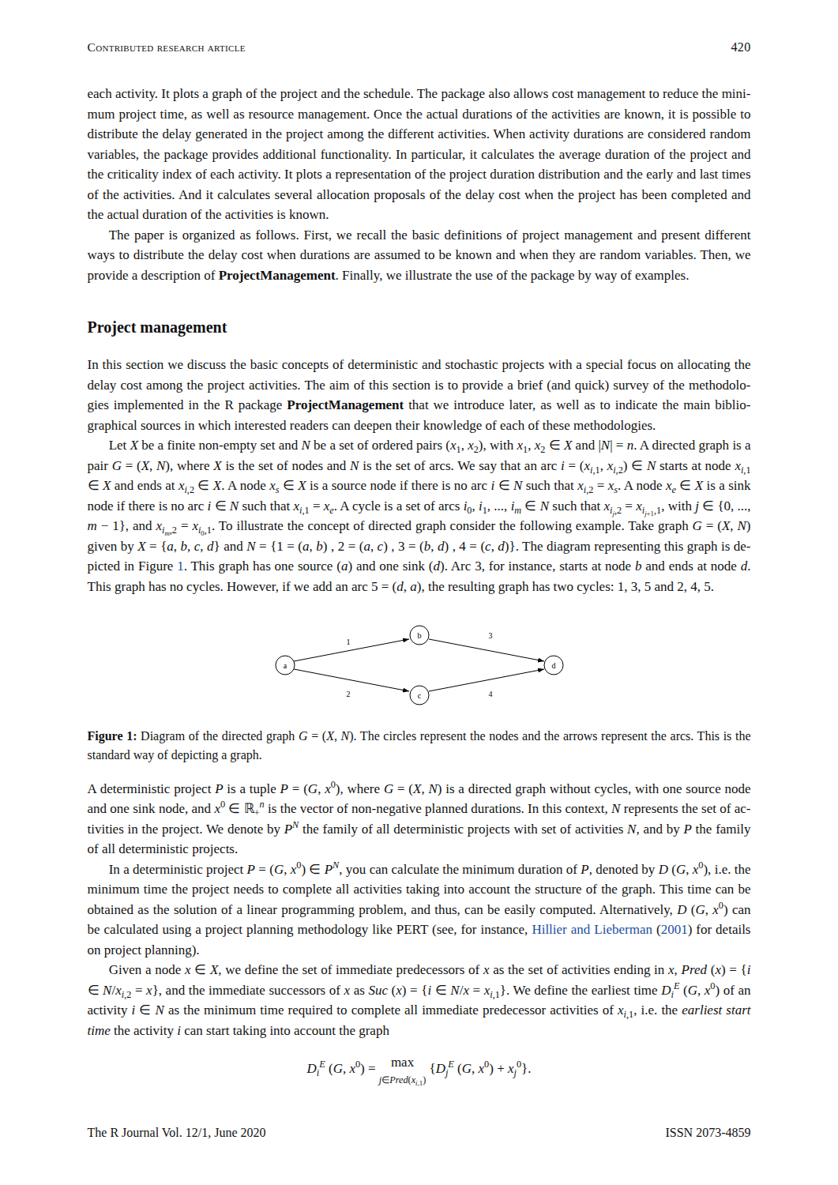Contributed research article 420
each activity. It plots a graph of the project and the schedule. The package also allows cost management to reduce the minimum project time, as well as resource management. Once the actual durations of the activities are known, it is possible to distribute the delay generated in the project among the different activities. When activity durations are considered random variables, the package provides additional functionality. In particular, it calculates the average duration of the project and the criticality index of each activity. It plots a representation of the project duration distribution and the early and last times of the activities. And it calculates several allocation proposals of the delay cost when the project has been completed and the actual duration of the activities is known.
The paper is organized as follows. First, we recall the basic definitions of project management and present different ways to distribute the delay cost when durations are assumed to be known and when they are random variables. Then, we provide a description of ProjectManagement. Finally, we illustrate the use of the package by way of examples.
Project management
In this section we discuss the basic concepts of deterministic and stochastic projects with a special focus on allocating the delay cost among the project activities. The aim of this section is to provide a brief (and quick) survey of the methodologies implemented in the R package ProjectManagement that we introduce later, as well as to indicate the main bibliographical sources in which interested readers can deepen their knowledge of each of these methodologies.
Let X be a finite non-empty set and N be a set of ordered pairs (x1, x2), with x1, x2 ∈ X and |N| = n. A directed graph is a pair G = (X, N), where X is the set of nodes and N is the set of arcs. We say that an arc i = (xi,1, xi,2) ∈ N starts at node xi,1 ∈ X and ends at xi,2 ∈ X. A node xs ∈ X is a source node if there is no arc i ∈ N such that xi,2 = xs. A node xe ∈ X is a sink node if there is no arc i ∈ N such that xi,1 = xe. A cycle is a set of arcs i0, i1, ..., im ∈ N such that xij,2 = xij+1,1, with j ∈ {0, ..., m − 1}, and xim,2 = xi0,1. To illustrate the concept of directed graph consider the following example. Take graph G = (X, N) given by X = {a, b, c, d} and N = {1 = (a, b) , 2 = (a, c) , 3 = (b, d) , 4 = (c, d)}. The diagram representing this graph is depicted in Figure 1. This graph has one source (a) and one sink (d). Arc 3, for instance, starts at node b and ends at node d. This graph has no cycles. However, if we add an arc 5 = (d, a), the resulting graph has two cycles: 1, 3, 5 and 2, 4, 5.
a b c d 1 2 3 4
Figure 1: Diagram of the directed graph G = (X, N). The circles represent the nodes and the arrows represent the arcs. This is the standard way of depicting a graph.
A deterministic project P is a tuple P = (G, x0), where G = (X, N) is a directed graph without cycles, with one source node and one sink node, and x0 ∈ ℝ+n is the vector of non-negative planned durations. In this context, N represents the set of activities in the project. We denote by PN the family of all deterministic projects with set of activities N, and by P the family of all deterministic projects.
In a deterministic project P = (G, x0) ∈ PN, you can calculate the minimum duration of P, denoted by D (G, x0), i.e. the minimum time the project needs to complete all activities taking into account the structure of the graph. This time can be obtained as the solution of a linear programming problem, and thus, can be easily computed. Alternatively, D (G, x0) can be calculated using a project planning methodology like PERT (see, for instance, Hillier and Lieberman (2001) for details on project planning).
Given a node x ∈ X, we define the set of immediate predecessors of x as the set of activities ending in x, Pred (x) = {i ∈ N/xi,2 = x}, and the immediate successors of x as Suc (x) = {i ∈ N/x = xi,1}. We define the earliest time DiE (G, x0) of an activity i ∈ N as the minimum time required to complete all immediate predecessor activities of xi,1, i.e. the earliest start time the activity i can start taking into account the graph
DiE (G, x0) = max j∈Pred(xi,1) {DjE (G, x0) + xj0}.
The R Journal Vol. 12/1, June 2020 ISSN 2073-4859